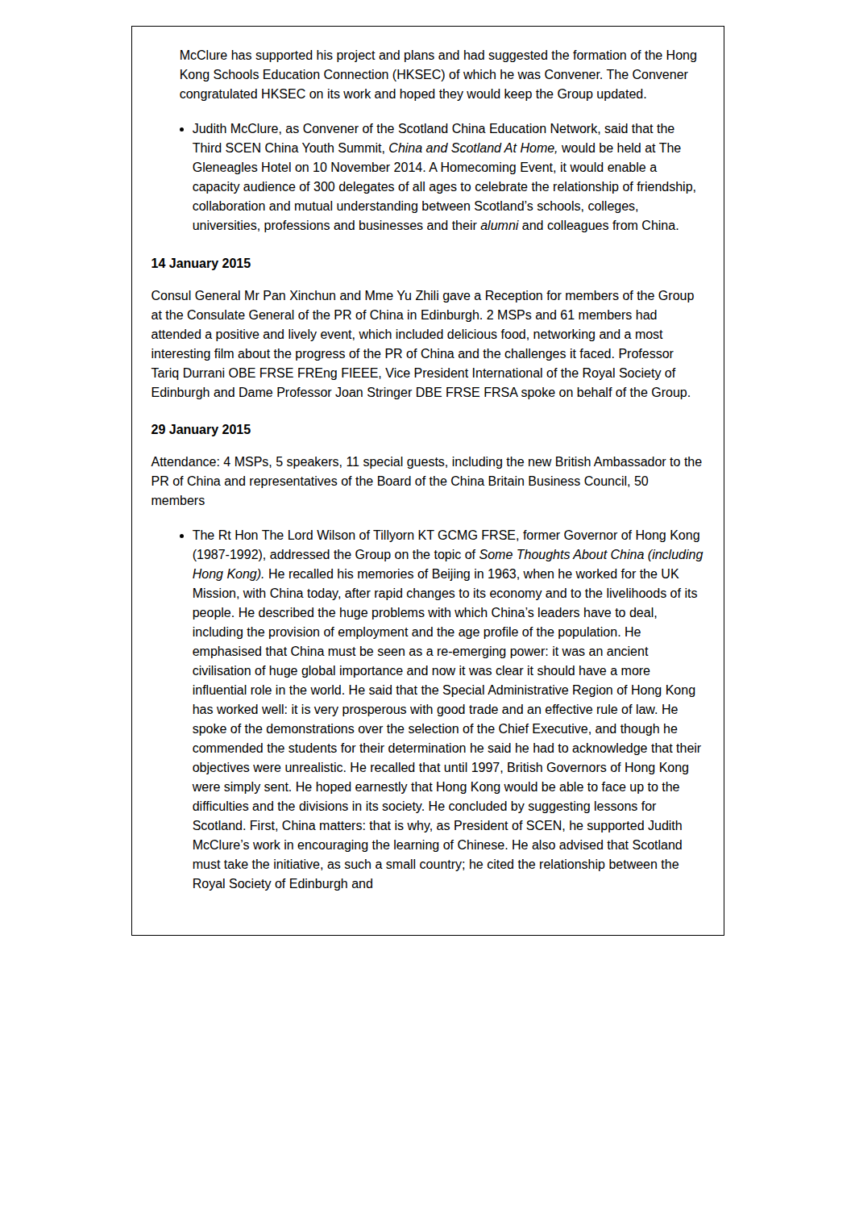McClure has supported his project and plans and had suggested the formation of the Hong Kong Schools Education Connection (HKSEC) of which he was Convener. The Convener congratulated HKSEC on its work and hoped they would keep the Group updated.
Judith McClure, as Convener of the Scotland China Education Network, said that the Third SCEN China Youth Summit, China and Scotland At Home, would be held at The Gleneagles Hotel on 10 November 2014. A Homecoming Event, it would enable a capacity audience of 300 delegates of all ages to celebrate the relationship of friendship, collaboration and mutual understanding between Scotland’s schools, colleges, universities, professions and businesses and their alumni and colleagues from China.
14 January 2015
Consul General Mr Pan Xinchun and Mme Yu Zhili gave a Reception for members of the Group at the Consulate General of the PR of China in Edinburgh. 2 MSPs and 61 members had attended a positive and lively event, which included delicious food, networking and a most interesting film about the progress of the PR of China and the challenges it faced. Professor Tariq Durrani OBE FRSE FREng FIEEE, Vice President International of the Royal Society of Edinburgh and Dame Professor Joan Stringer DBE FRSE FRSA spoke on behalf of the Group.
29 January 2015
Attendance: 4 MSPs, 5 speakers, 11 special guests, including the new British Ambassador to the PR of China and representatives of the Board of the China Britain Business Council, 50 members
The Rt Hon The Lord Wilson of Tillyorn KT GCMG FRSE, former Governor of Hong Kong (1987-1992), addressed the Group on the topic of Some Thoughts About China (including Hong Kong). He recalled his memories of Beijing in 1963, when he worked for the UK Mission, with China today, after rapid changes to its economy and to the livelihoods of its people. He described the huge problems with which China’s leaders have to deal, including the provision of employment and the age profile of the population. He emphasised that China must be seen as a re-emerging power: it was an ancient civilisation of huge global importance and now it was clear it should have a more influential role in the world. He said that the Special Administrative Region of Hong Kong has worked well: it is very prosperous with good trade and an effective rule of law. He spoke of the demonstrations over the selection of the Chief Executive, and though he commended the students for their determination he said he had to acknowledge that their objectives were unrealistic. He recalled that until 1997, British Governors of Hong Kong were simply sent. He hoped earnestly that Hong Kong would be able to face up to the difficulties and the divisions in its society. He concluded by suggesting lessons for Scotland. First, China matters: that is why, as President of SCEN, he supported Judith McClure’s work in encouraging the learning of Chinese. He also advised that Scotland must take the initiative, as such a small country; he cited the relationship between the Royal Society of Edinburgh and